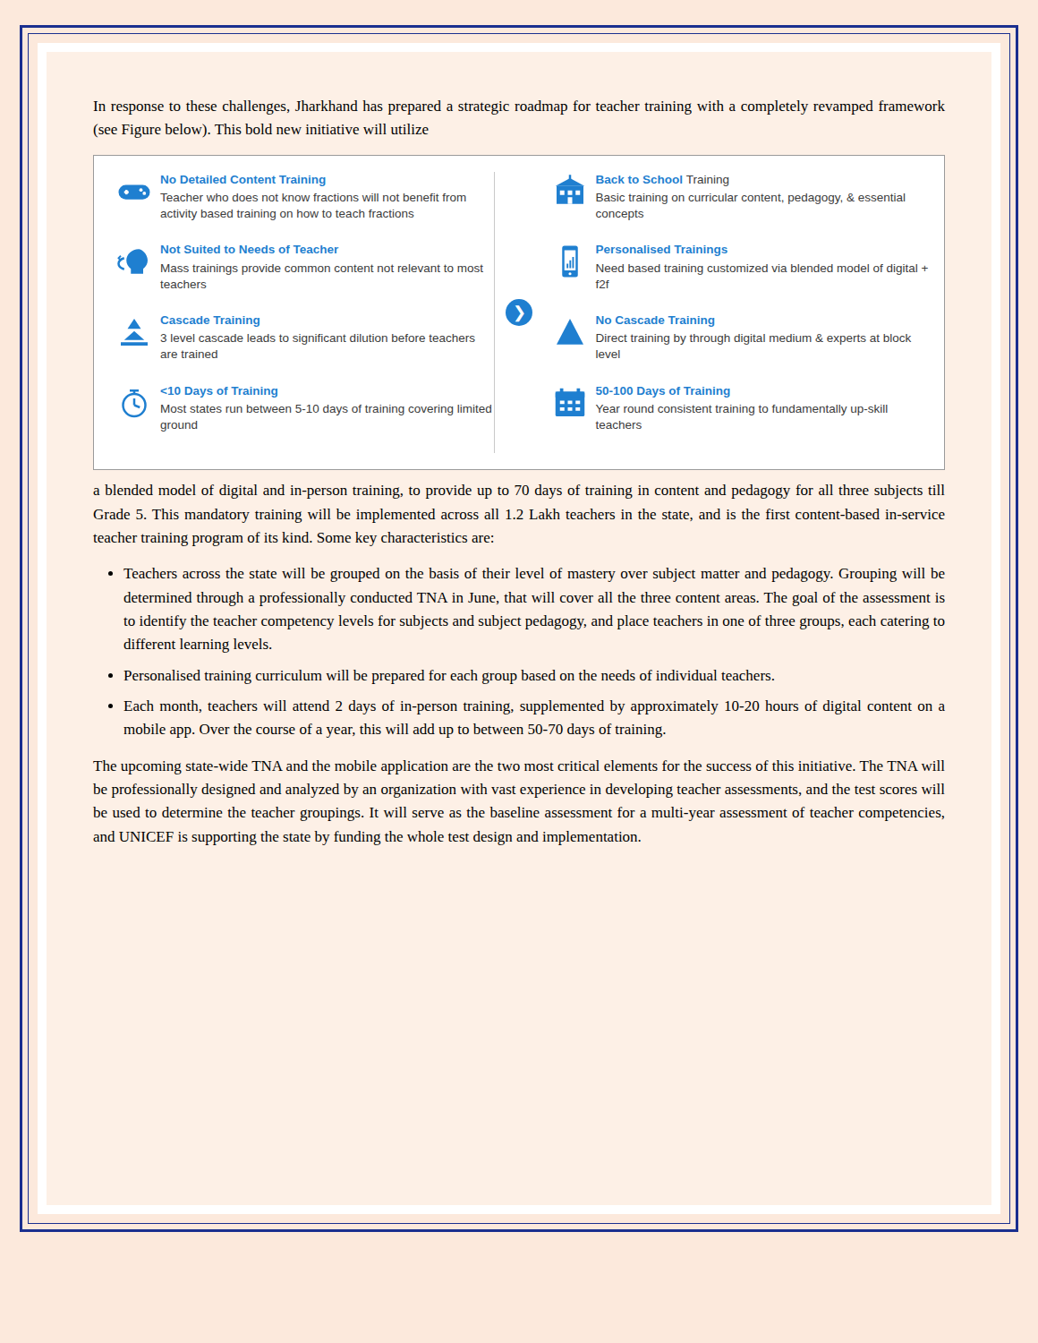In response to these challenges, Jharkhand has prepared a strategic roadmap for teacher training with a completely revamped framework (see Figure below). This bold new initiative will utilize
No Detailed Content Training Teacher who does not know fractions will not benefit from activity based training on how to teach fractions
Not Suited to Needs of Teacher Mass trainings provide common content not relevant to most teachers
Cascade Training 3 level cascade leads to significant dilution before teachers are trained
<10 Days of Training Most states run between 5-10 days of training covering limited ground
❯
Back to School Training Basic training on curricular content, pedagogy, & essential concepts
Personalised Trainings Need based training customized via blended model of digital + f2f
No Cascade Training Direct training by through digital medium & experts at block level
50-100 Days of Training Year round consistent training to fundamentally up-skill teachers
a blended model of digital and in-person training, to provide up to 70 days of training in content and pedagogy for all three subjects till Grade 5. This mandatory training will be implemented across all 1.2 Lakh teachers in the state, and is the first content-based in-service teacher training program of its kind. Some key characteristics are:
Teachers across the state will be grouped on the basis of their level of mastery over subject matter and pedagogy. Grouping will be determined through a professionally conducted TNA in June, that will cover all the three content areas. The goal of the assessment is to identify the teacher competency levels for subjects and subject pedagogy, and place teachers in one of three groups, each catering to different learning levels.
Personalised training curriculum will be prepared for each group based on the needs of individual teachers.
Each month, teachers will attend 2 days of in-person training, supplemented by approximately 10-20 hours of digital content on a mobile app. Over the course of a year, this will add up to between 50-70 days of training.
The upcoming state-wide TNA and the mobile application are the two most critical elements for the success of this initiative. The TNA will be professionally designed and analyzed by an organization with vast experience in developing teacher assessments, and the test scores will be used to determine the teacher groupings. It will serve as the baseline assessment for a multi-year assessment of teacher competencies, and UNICEF is supporting the state by funding the whole test design and implementation.